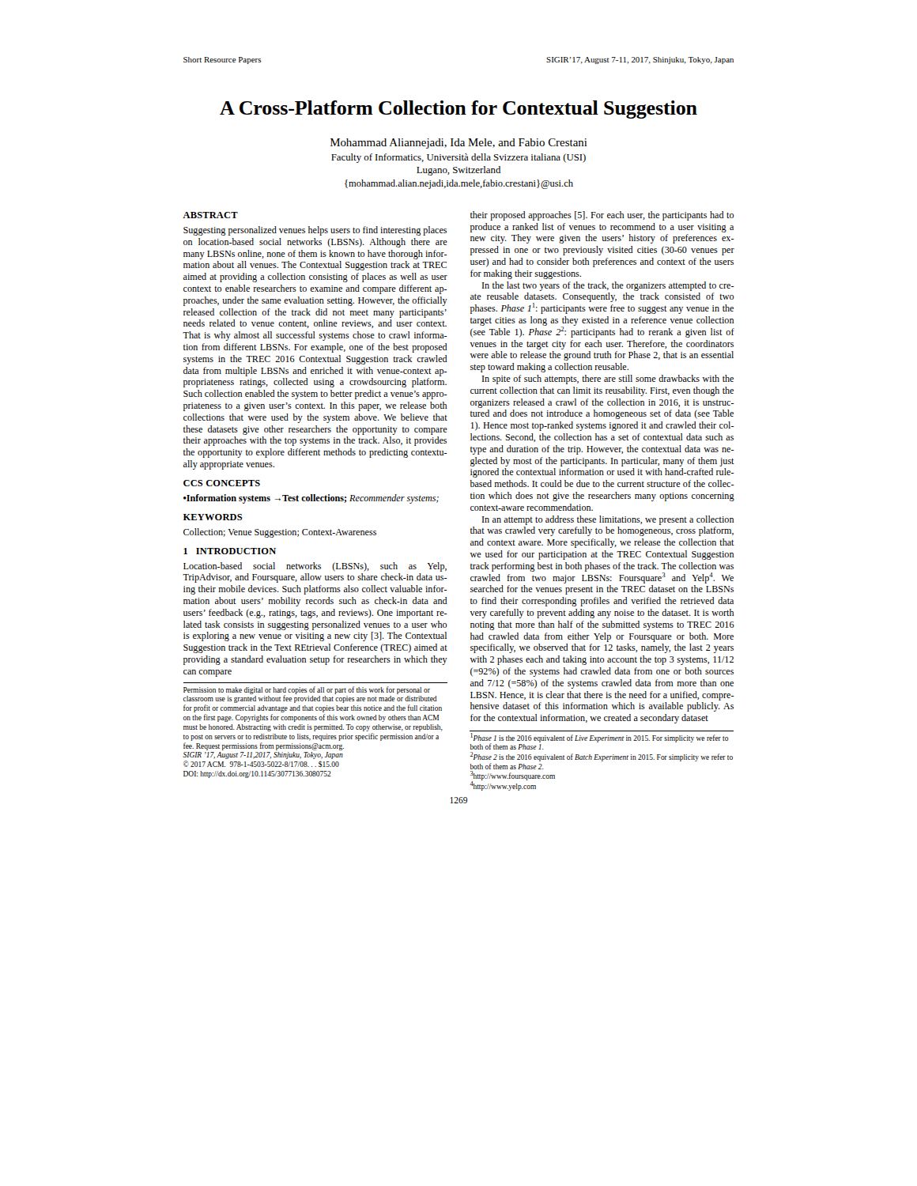Short Resource Papers
SIGIR’17, August 7-11, 2017, Shinjuku, Tokyo, Japan
A Cross-Platform Collection for Contextual Suggestion
Mohammad Aliannejadi, Ida Mele, and Fabio Crestani
Faculty of Informatics, Università della Svizzera italiana (USI)
Lugano, Switzerland
{mohammad.alian.nejadi,ida.mele,fabio.crestani}@usi.ch
ABSTRACT
Suggesting personalized venues helps users to find interesting places on location-based social networks (LBSNs). Although there are many LBSNs online, none of them is known to have thorough information about all venues. The Contextual Suggestion track at TREC aimed at providing a collection consisting of places as well as user context to enable researchers to examine and compare different approaches, under the same evaluation setting. However, the officially released collection of the track did not meet many participants’ needs related to venue content, online reviews, and user context. That is why almost all successful systems chose to crawl information from different LBSNs. For example, one of the best proposed systems in the TREC 2016 Contextual Suggestion track crawled data from multiple LBSNs and enriched it with venue-context appropriateness ratings, collected using a crowdsourcing platform. Such collection enabled the system to better predict a venue’s appropriateness to a given user’s context. In this paper, we release both collections that were used by the system above. We believe that these datasets give other researchers the opportunity to compare their approaches with the top systems in the track. Also, it provides the opportunity to explore different methods to predicting contextually appropriate venues.
CCS CONCEPTS
•Information systems →Test collections; Recommender systems;
KEYWORDS
Collection; Venue Suggestion; Context-Awareness
1 INTRODUCTION
Location-based social networks (LBSNs), such as Yelp, TripAdvisor, and Foursquare, allow users to share check-in data using their mobile devices. Such platforms also collect valuable information about users’ mobility records such as check-in data and users’ feedback (e.g., ratings, tags, and reviews). One important related task consists in suggesting personalized venues to a user who is exploring a new venue or visiting a new city [3]. The Contextual Suggestion track in the Text REtrieval Conference (TREC) aimed at providing a standard evaluation setup for researchers in which they can compare
Permission to make digital or hard copies of all or part of this work for personal or classroom use is granted without fee provided that copies are not made or distributed for profit or commercial advantage and that copies bear this notice and the full citation on the first page. Copyrights for components of this work owned by others than ACM must be honored. Abstracting with credit is permitted. To copy otherwise, or republish, to post on servers or to redistribute to lists, requires prior specific permission and/or a fee. Request permissions from permissions@acm.org.
SIGIR ’17, August 7-11,2017, Shinjuku, Tokyo, Japan
© 2017 ACM. 978-1-4503-5022-8/17/08. . . $15.00
DOI: http://dx.doi.org/10.1145/3077136.3080752
their proposed approaches [5]. For each user, the participants had to produce a ranked list of venues to recommend to a user visiting a new city. They were given the users’ history of preferences expressed in one or two previously visited cities (30-60 venues per user) and had to consider both preferences and context of the users for making their suggestions.
In the last two years of the track, the organizers attempted to create reusable datasets. Consequently, the track consisted of two phases. Phase 11: participants were free to suggest any venue in the target cities as long as they existed in a reference venue collection (see Table 1). Phase 22: participants had to rerank a given list of venues in the target city for each user. Therefore, the coordinators were able to release the ground truth for Phase 2, that is an essential step toward making a collection reusable.
In spite of such attempts, there are still some drawbacks with the current collection that can limit its reusability. First, even though the organizers released a crawl of the collection in 2016, it is unstructured and does not introduce a homogeneous set of data (see Table 1). Hence most top-ranked systems ignored it and crawled their collections. Second, the collection has a set of contextual data such as type and duration of the trip. However, the contextual data was neglected by most of the participants. In particular, many of them just ignored the contextual information or used it with hand-crafted rule-based methods. It could be due to the current structure of the collection which does not give the researchers many options concerning context-aware recommendation.
In an attempt to address these limitations, we present a collection that was crawled very carefully to be homogeneous, cross platform, and context aware. More specifically, we release the collection that we used for our participation at the TREC Contextual Suggestion track performing best in both phases of the track. The collection was crawled from two major LBSNs: Foursquare3 and Yelp4. We searched for the venues present in the TREC dataset on the LBSNs to find their corresponding profiles and verified the retrieved data very carefully to prevent adding any noise to the dataset. It is worth noting that more than half of the submitted systems to TREC 2016 had crawled data from either Yelp or Foursquare or both. More specifically, we observed that for 12 tasks, namely, the last 2 years with 2 phases each and taking into account the top 3 systems, 11/12 (=92%) of the systems had crawled data from one or both sources and 7/12 (=58%) of the systems crawled data from more than one LBSN. Hence, it is clear that there is the need for a unified, comprehensive dataset of this information which is available publicly. As for the contextual information, we created a secondary dataset
1Phase 1 is the 2016 equivalent of Live Experiment in 2015. For simplicity we refer to both of them as Phase 1.
2Phase 2 is the 2016 equivalent of Batch Experiment in 2015. For simplicity we refer to both of them as Phase 2.
3http://www.foursquare.com
4http://www.yelp.com
1269